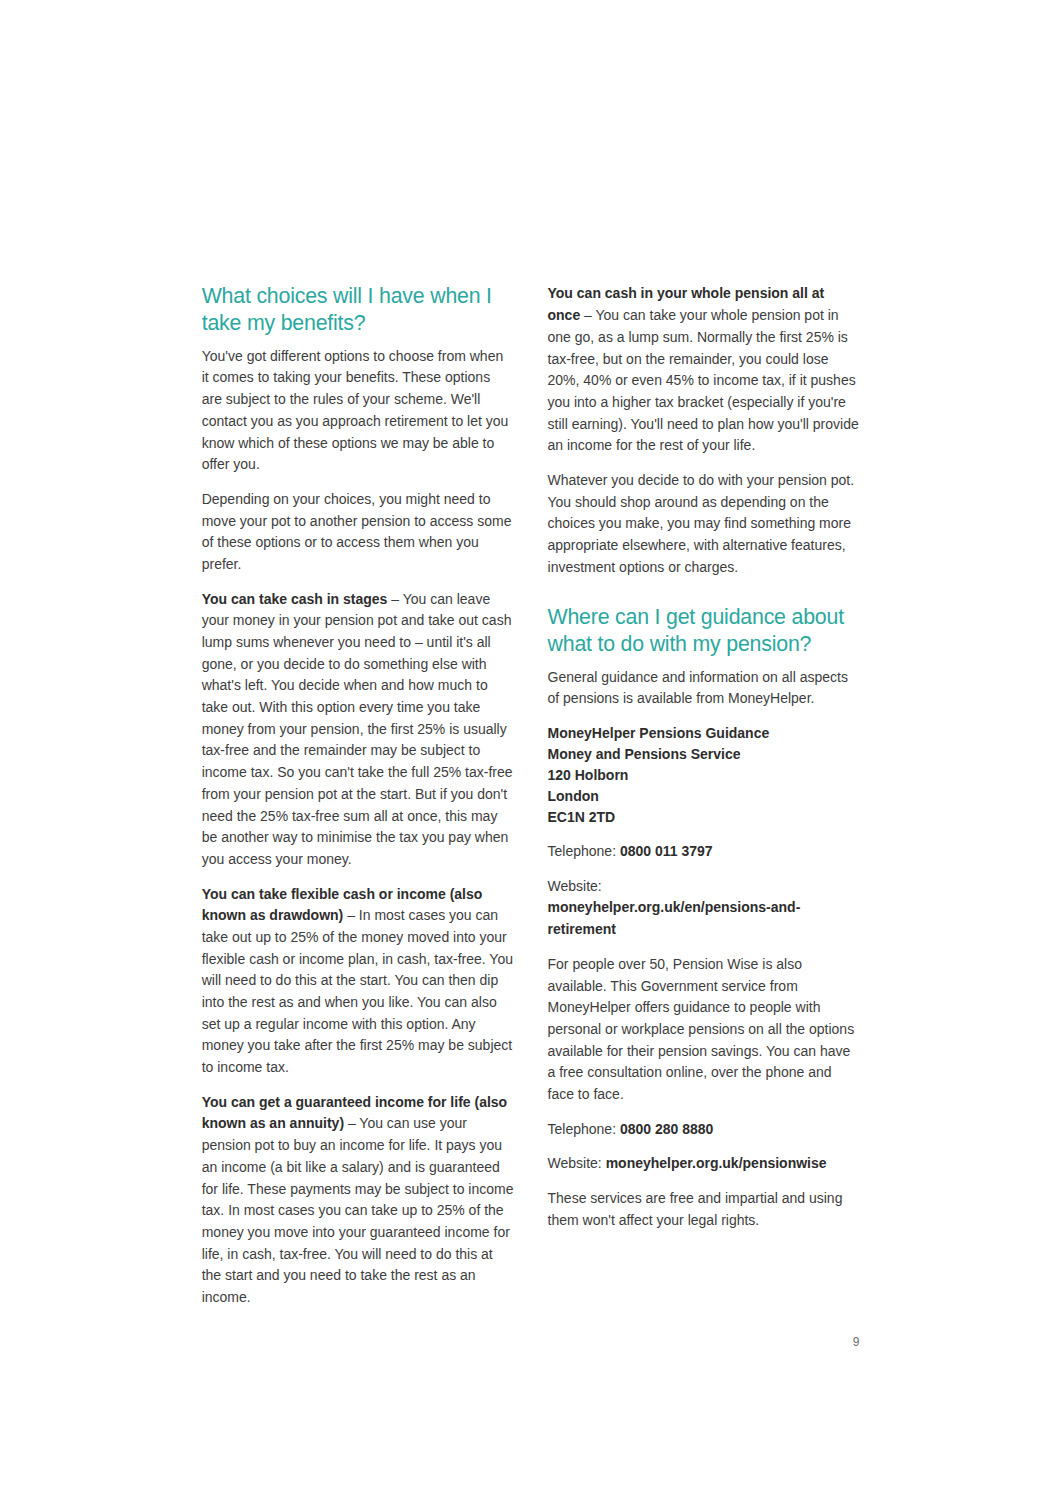What choices will I have when I take my benefits?
You've got different options to choose from when it comes to taking your benefits. These options are subject to the rules of your scheme. We'll contact you as you approach retirement to let you know which of these options we may be able to offer you.
Depending on your choices, you might need to move your pot to another pension to access some of these options or to access them when you prefer.
You can take cash in stages – You can leave your money in your pension pot and take out cash lump sums whenever you need to – until it's all gone, or you decide to do something else with what's left. You decide when and how much to take out. With this option every time you take money from your pension, the first 25% is usually tax-free and the remainder may be subject to income tax. So you can't take the full 25% tax-free from your pension pot at the start. But if you don't need the 25% tax-free sum all at once, this may be another way to minimise the tax you pay when you access your money.
You can take flexible cash or income (also known as drawdown) – In most cases you can take out up to 25% of the money moved into your flexible cash or income plan, in cash, tax-free. You will need to do this at the start. You can then dip into the rest as and when you like. You can also set up a regular income with this option. Any money you take after the first 25% may be subject to income tax.
You can get a guaranteed income for life (also known as an annuity) – You can use your pension pot to buy an income for life. It pays you an income (a bit like a salary) and is guaranteed for life. These payments may be subject to income tax. In most cases you can take up to 25% of the money you move into your guaranteed income for life, in cash, tax-free. You will need to do this at the start and you need to take the rest as an income.
You can cash in your whole pension all at once – You can take your whole pension pot in one go, as a lump sum. Normally the first 25% is tax-free, but on the remainder, you could lose 20%, 40% or even 45% to income tax, if it pushes you into a higher tax bracket (especially if you're still earning). You'll need to plan how you'll provide an income for the rest of your life.
Whatever you decide to do with your pension pot. You should shop around as depending on the choices you make, you may find something more appropriate elsewhere, with alternative features, investment options or charges.
Where can I get guidance about what to do with my pension?
General guidance and information on all aspects of pensions is available from MoneyHelper.
MoneyHelper Pensions Guidance Money and Pensions Service 120 Holborn London EC1N 2TD
Telephone: 0800 011 3797
Website:
moneyhelper.org.uk/en/pensions-and-retirement
For people over 50, Pension Wise is also available. This Government service from MoneyHelper offers guidance to people with personal or workplace pensions on all the options available for their pension savings. You can have a free consultation online, over the phone and face to face.
Telephone: 0800 280 8880
Website: moneyhelper.org.uk/pensionwise
These services are free and impartial and using them won't affect your legal rights.
9